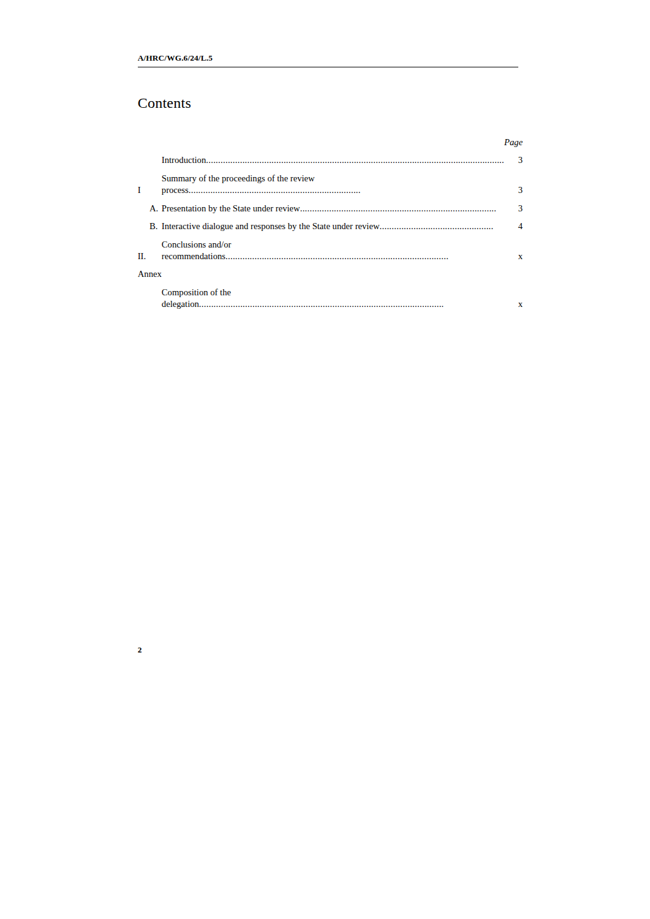A/HRC/WG.6/24/L.5
Contents
| | | | Page |
| | | Introduction ........................................................................................................................... | 3 |
| I | | Summary of the proceedings of the review process ....................................................................... | 3 |
| | A. | Presentation by the State under review ................................................................................. | 3 |
| | B. | Interactive dialogue and responses by the State under review ............................................... | 4 |
| II. | | Conclusions and/or recommendations ............................................................................................ | x |
| Annex | | |
| | | Composition of the delegation ..................................................................................................... | x |
2